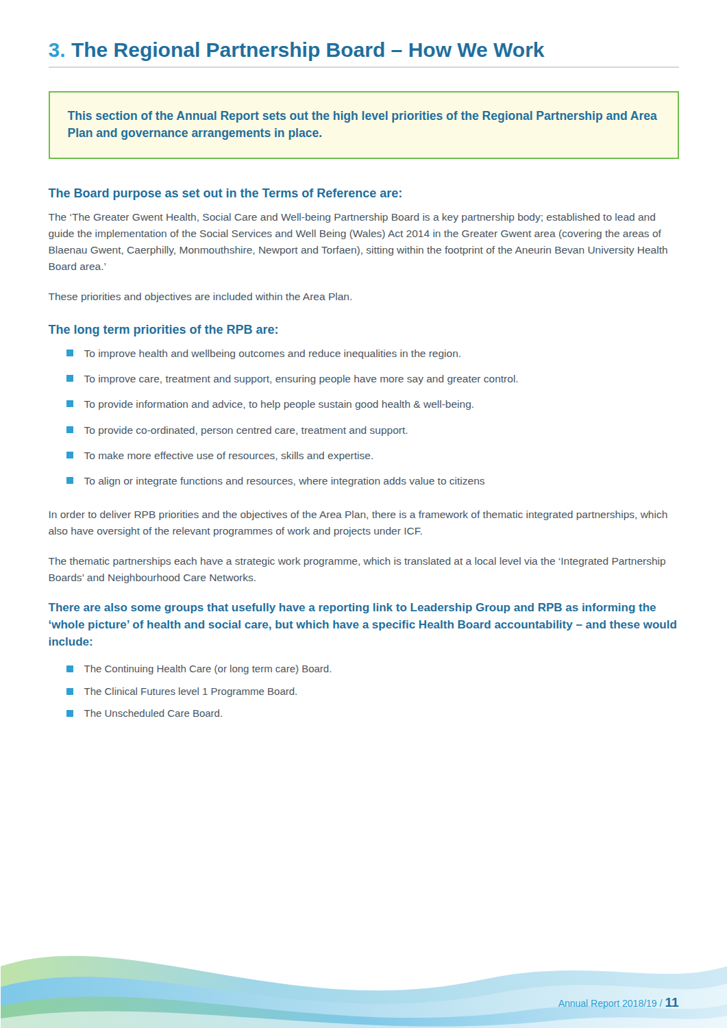3. The Regional Partnership Board – How We Work
This section of the Annual Report sets out the high level priorities of the Regional Partnership and Area Plan and governance arrangements in place.
The Board purpose as set out in the Terms of Reference are:
The ‘The Greater Gwent Health, Social Care and Well-being Partnership Board is a key partnership body; established to lead and guide the implementation of the Social Services and Well Being (Wales) Act 2014 in the Greater Gwent area (covering the areas of Blaenau Gwent, Caerphilly, Monmouthshire, Newport and Torfaen), sitting within the footprint of the Aneurin Bevan University Health Board area.’
These priorities and objectives are included within the Area Plan.
The long term priorities of the RPB are:
To improve health and wellbeing outcomes and reduce inequalities in the region.
To improve care, treatment and support, ensuring people have more say and greater control.
To provide information and advice, to help people sustain good health & well-being.
To provide co-ordinated, person centred care, treatment and support.
To make more effective use of resources, skills and expertise.
To align or integrate functions and resources, where integration adds value to citizens
In order to deliver RPB priorities and the objectives of the Area Plan, there is a framework of thematic integrated partnerships, which also have oversight of the relevant programmes of work and projects under ICF.
The thematic partnerships each have a strategic work programme, which is translated at a local level via the ‘Integrated Partnership Boards’ and Neighbourhood Care Networks.
There are also some groups that usefully have a reporting link to Leadership Group and RPB as informing the ‘whole picture’ of health and social care, but which have a specific Health Board accountability – and these would include:
The Continuing Health Care (or long term care) Board.
The Clinical Futures level 1 Programme Board.
The Unscheduled Care Board.
Annual Report 2018/19 /11